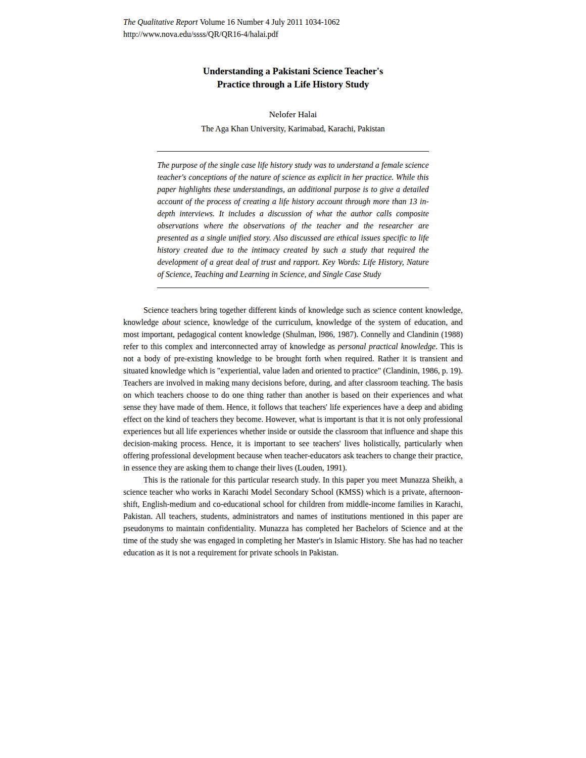The Qualitative Report Volume 16 Number 4 July 2011 1034-1062
http://www.nova.edu/ssss/QR/QR16-4/halai.pdf
Understanding a Pakistani Science Teacher's
Practice through a Life History Study
Nelofer Halai
The Aga Khan University, Karimabad, Karachi, Pakistan
The purpose of the single case life history study was to understand a female science teacher's conceptions of the nature of science as explicit in her practice. While this paper highlights these understandings, an additional purpose is to give a detailed account of the process of creating a life history account through more than 13 in-depth interviews. It includes a discussion of what the author calls composite observations where the observations of the teacher and the researcher are presented as a single unified story. Also discussed are ethical issues specific to life history created due to the intimacy created by such a study that required the development of a great deal of trust and rapport. Key Words: Life History, Nature of Science, Teaching and Learning in Science, and Single Case Study
Science teachers bring together different kinds of knowledge such as science content knowledge, knowledge about science, knowledge of the curriculum, knowledge of the system of education, and most important, pedagogical content knowledge (Shulman, l986, 1987). Connelly and Clandinin (1988) refer to this complex and interconnected array of knowledge as personal practical knowledge. This is not a body of pre-existing knowledge to be brought forth when required. Rather it is transient and situated knowledge which is "experiential, value laden and oriented to practice" (Clandinin, 1986, p. 19). Teachers are involved in making many decisions before, during, and after classroom teaching. The basis on which teachers choose to do one thing rather than another is based on their experiences and what sense they have made of them. Hence, it follows that teachers' life experiences have a deep and abiding effect on the kind of teachers they become. However, what is important is that it is not only professional experiences but all life experiences whether inside or outside the classroom that influence and shape this decision-making process. Hence, it is important to see teachers' lives holistically, particularly when offering professional development because when teacher-educators ask teachers to change their practice, in essence they are asking them to change their lives (Louden, 1991).
This is the rationale for this particular research study. In this paper you meet Munazza Sheikh, a science teacher who works in Karachi Model Secondary School (KMSS) which is a private, afternoon-shift, English-medium and co-educational school for children from middle-income families in Karachi, Pakistan. All teachers, students, administrators and names of institutions mentioned in this paper are pseudonyms to maintain confidentiality. Munazza has completed her Bachelors of Science and at the time of the study she was engaged in completing her Master's in Islamic History. She has had no teacher education as it is not a requirement for private schools in Pakistan.